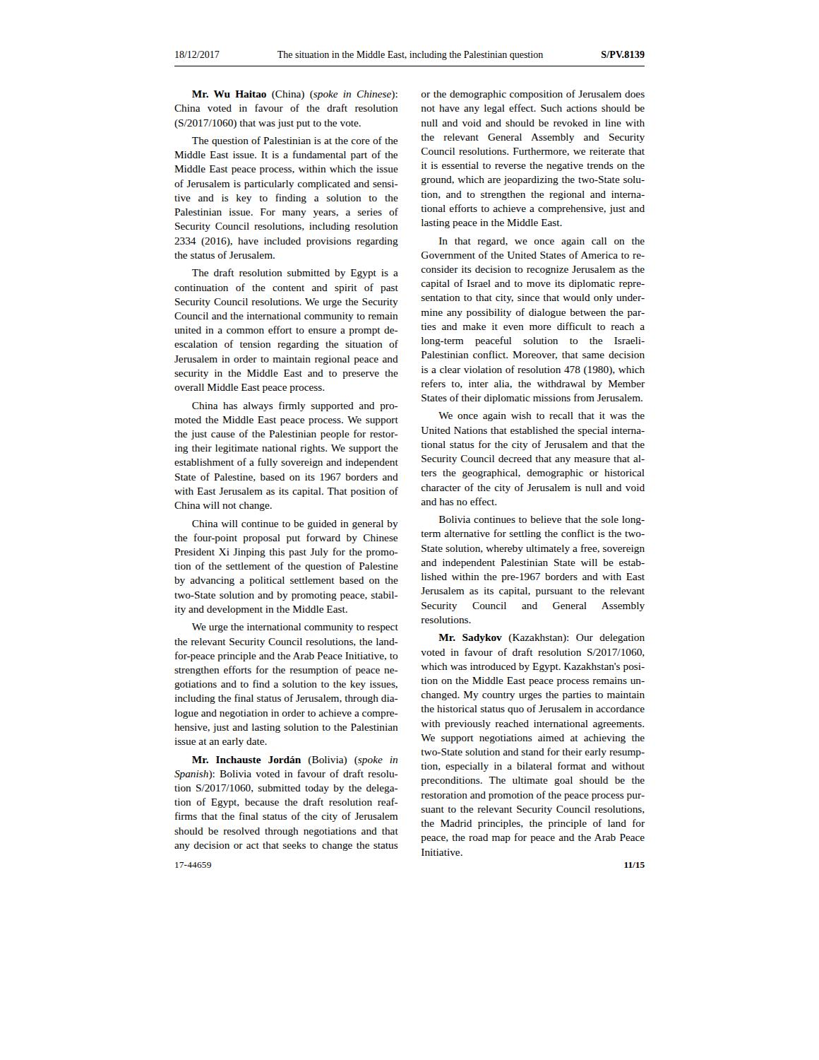18/12/2017
The situation in the Middle East, including the Palestinian question
S/PV.8139
Mr. Wu Haitao (China) (spoke in Chinese): China voted in favour of the draft resolution (S/2017/1060) that was just put to the vote.
The question of Palestinian is at the core of the Middle East issue. It is a fundamental part of the Middle East peace process, within which the issue of Jerusalem is particularly complicated and sensitive and is key to finding a solution to the Palestinian issue. For many years, a series of Security Council resolutions, including resolution 2334 (2016), have included provisions regarding the status of Jerusalem.
The draft resolution submitted by Egypt is a continuation of the content and spirit of past Security Council resolutions. We urge the Security Council and the international community to remain united in a common effort to ensure a prompt de-escalation of tension regarding the situation of Jerusalem in order to maintain regional peace and security in the Middle East and to preserve the overall Middle East peace process.
China has always firmly supported and promoted the Middle East peace process. We support the just cause of the Palestinian people for restoring their legitimate national rights. We support the establishment of a fully sovereign and independent State of Palestine, based on its 1967 borders and with East Jerusalem as its capital. That position of China will not change.
China will continue to be guided in general by the four-point proposal put forward by Chinese President Xi Jinping this past July for the promotion of the settlement of the question of Palestine by advancing a political settlement based on the two-State solution and by promoting peace, stability and development in the Middle East.
We urge the international community to respect the relevant Security Council resolutions, the land-for-peace principle and the Arab Peace Initiative, to strengthen efforts for the resumption of peace negotiations and to find a solution to the key issues, including the final status of Jerusalem, through dialogue and negotiation in order to achieve a comprehensive, just and lasting solution to the Palestinian issue at an early date.
Mr. Inchauste Jordán (Bolivia) (spoke in Spanish): Bolivia voted in favour of draft resolution S/2017/1060, submitted today by the delegation of Egypt, because the draft resolution reaffirms that the final status of the city of Jerusalem should be resolved through negotiations and that any decision or act that seeks to change the status or the demographic composition of Jerusalem does not have any legal effect. Such actions should be null and void and should be revoked in line with the relevant General Assembly and Security Council resolutions. Furthermore, we reiterate that it is essential to reverse the negative trends on the ground, which are jeopardizing the two-State solution, and to strengthen the regional and international efforts to achieve a comprehensive, just and lasting peace in the Middle East.
In that regard, we once again call on the Government of the United States of America to reconsider its decision to recognize Jerusalem as the capital of Israel and to move its diplomatic representation to that city, since that would only undermine any possibility of dialogue between the parties and make it even more difficult to reach a long-term peaceful solution to the Israeli-Palestinian conflict. Moreover, that same decision is a clear violation of resolution 478 (1980), which refers to, inter alia, the withdrawal by Member States of their diplomatic missions from Jerusalem.
We once again wish to recall that it was the United Nations that established the special international status for the city of Jerusalem and that the Security Council decreed that any measure that alters the geographical, demographic or historical character of the city of Jerusalem is null and void and has no effect.
Bolivia continues to believe that the sole long-term alternative for settling the conflict is the two-State solution, whereby ultimately a free, sovereign and independent Palestinian State will be established within the pre-1967 borders and with East Jerusalem as its capital, pursuant to the relevant Security Council and General Assembly resolutions.
Mr. Sadykov (Kazakhstan): Our delegation voted in favour of draft resolution S/2017/1060, which was introduced by Egypt. Kazakhstan's position on the Middle East peace process remains unchanged. My country urges the parties to maintain the historical status quo of Jerusalem in accordance with previously reached international agreements. We support negotiations aimed at achieving the two-State solution and stand for their early resumption, especially in a bilateral format and without preconditions. The ultimate goal should be the restoration and promotion of the peace process pursuant to the relevant Security Council resolutions, the Madrid principles, the principle of land for peace, the road map for peace and the Arab Peace Initiative.
17-44659
11/15